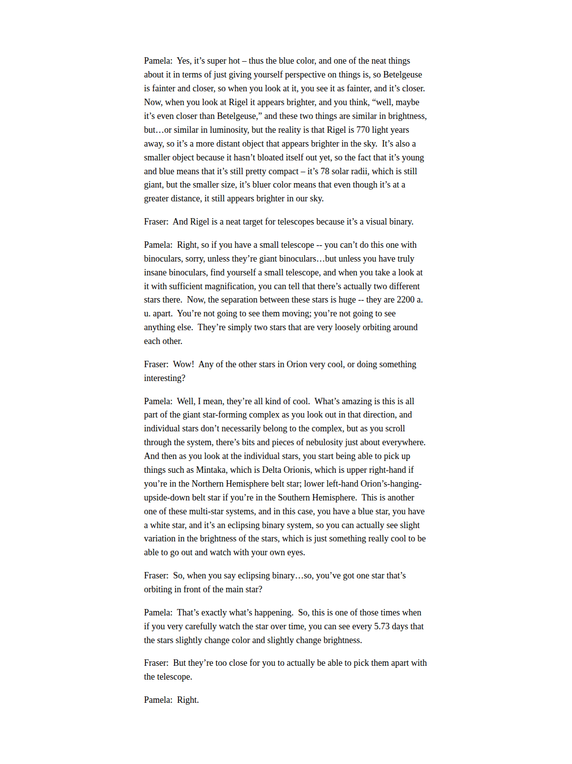Pamela: Yes, it’s super hot – thus the blue color, and one of the neat things about it in terms of just giving yourself perspective on things is, so Betelgeuse is fainter and closer, so when you look at it, you see it as fainter, and it’s closer. Now, when you look at Rigel it appears brighter, and you think, “well, maybe it’s even closer than Betelgeuse,” and these two things are similar in brightness, but…or similar in luminosity, but the reality is that Rigel is 770 light years away, so it’s a more distant object that appears brighter in the sky. It’s also a smaller object because it hasn’t bloated itself out yet, so the fact that it’s young and blue means that it’s still pretty compact – it’s 78 solar radii, which is still giant, but the smaller size, it’s bluer color means that even though it’s at a greater distance, it still appears brighter in our sky.
Fraser: And Rigel is a neat target for telescopes because it’s a visual binary.
Pamela: Right, so if you have a small telescope -- you can’t do this one with binoculars, sorry, unless they’re giant binoculars…but unless you have truly insane binoculars, find yourself a small telescope, and when you take a look at it with sufficient magnification, you can tell that there’s actually two different stars there. Now, the separation between these stars is huge -- they are 2200 a. u. apart. You’re not going to see them moving; you’re not going to see anything else. They’re simply two stars that are very loosely orbiting around each other.
Fraser: Wow! Any of the other stars in Orion very cool, or doing something interesting?
Pamela: Well, I mean, they’re all kind of cool. What’s amazing is this is all part of the giant star-forming complex as you look out in that direction, and individual stars don’t necessarily belong to the complex, but as you scroll through the system, there’s bits and pieces of nebulosity just about everywhere. And then as you look at the individual stars, you start being able to pick up things such as Mintaka, which is Delta Orionis, which is upper right-hand if you’re in the Northern Hemisphere belt star; lower left-hand Orion’s-hanging-upside-down belt star if you’re in the Southern Hemisphere. This is another one of these multi-star systems, and in this case, you have a blue star, you have a white star, and it’s an eclipsing binary system, so you can actually see slight variation in the brightness of the stars, which is just something really cool to be able to go out and watch with your own eyes.
Fraser: So, when you say eclipsing binary…so, you’ve got one star that’s orbiting in front of the main star?
Pamela: That’s exactly what’s happening. So, this is one of those times when if you very carefully watch the star over time, you can see every 5.73 days that the stars slightly change color and slightly change brightness.
Fraser: But they’re too close for you to actually be able to pick them apart with the telescope.
Pamela: Right.